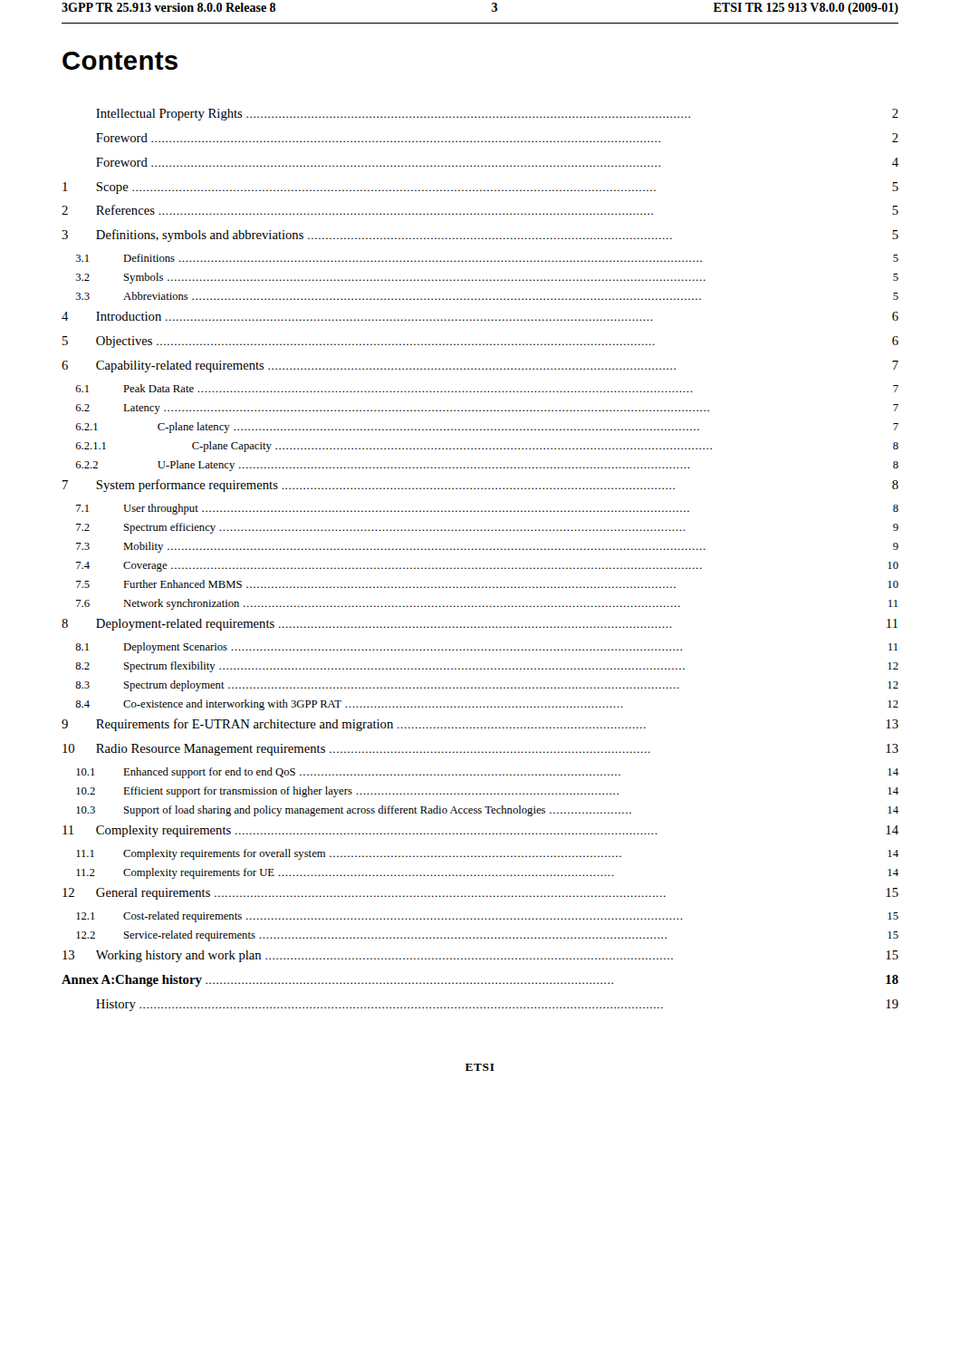3GPP TR 25.913 version 8.0.0 Release 8
3
ETSI TR 125 913 V8.0.0 (2009-01)
Contents
Intellectual Property Rights ........................................................................................................................... 2
Foreword ............................................................................................................................................. 2
Foreword ............................................................................................................................................. 4
1 Scope ................................................................................................................................................. 5
2 References ......................................................................................................................................... 5
3 Definitions, symbols and abbreviations ..................................................................................................... 5
3.1 Definitions ................................................................................................................................................. 5
3.2 Symbols ..................................................................................................................................................... 5
3.3 Abbreviations ............................................................................................................................................. 5
4 Introduction ....................................................................................................................................... 6
5 Objectives .......................................................................................................................................... 6
6 Capability-related requirements ................................................................................................................. 7
6.1 Peak Data Rate ......................................................................................................................................... 7
6.2 Latency ....................................................................................................................................................... 7
6.2.1 C-plane latency ................................................................................................................................. 7
6.2.1.1 C-plane Capacity ......................................................................................................................... 8
6.2.2 U-Plane Latency ............................................................................................................................. 8
7 System performance requirements ............................................................................................................. 8
7.1 User throughput ....................................................................................................................................... 8
7.2 Spectrum efficiency ................................................................................................................................. 9
7.3 Mobility ..................................................................................................................................................... 9
7.4 Coverage ................................................................................................................................................... 10
7.5 Further Enhanced MBMS ....................................................................................................................... 10
7.6 Network synchronization ......................................................................................................................... 11
8 Deployment-related requirements ............................................................................................................. 11
8.1 Deployment Scenarios ............................................................................................................................. 11
8.2 Spectrum flexibility ................................................................................................................................. 12
8.3 Spectrum deployment ............................................................................................................................. 12
8.4 Co-existence and interworking with 3GPP RAT ............................................................................. 12
9 Requirements for E-UTRAN architecture and migration ..................................................................... 13
10 Radio Resource Management requirements ......................................................................................... 13
10.1 Enhanced support for end to end QoS ......................................................................................... 14
10.2 Efficient support for transmission of higher layers ......................................................................... 14
10.3 Support of load sharing and policy management across different Radio Access Technologies ....................... 14
11 Complexity requirements ..................................................................................................................... 14
11.1 Complexity requirements for overall system ................................................................................. 14
11.2 Complexity requirements for UE ............................................................................................. 14
12 General requirements ............................................................................................................................. 15
12.1 Cost-related requirements ......................................................................................................................... 15
12.2 Service-related requirements ................................................................................................................. 15
13 Working history and work plan ................................................................................................................. 15
Annex A: Change history ................................................................................................................. 18
History ................................................................................................................................................. 19
ETSI